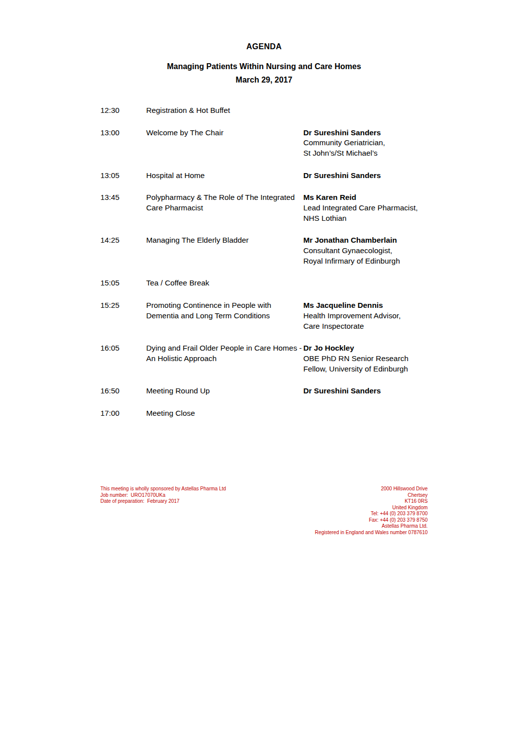AGENDA
Managing Patients Within Nursing and Care Homes
March 29, 2017
| 12:30 | Registration & Hot Buffet | |
| 13:00 | Welcome by The Chair | Dr Sureshini Sanders Community Geriatrician, St John’s/St Michael’s |
| 13:05 | Hospital at Home | Dr Sureshini Sanders |
| 13:45 | Polypharmacy & The Role of The Integrated Care Pharmacist | Ms Karen Reid Lead Integrated Care Pharmacist, NHS Lothian |
| 14:25 | Managing The Elderly Bladder | Mr Jonathan Chamberlain Consultant Gynaecologist, Royal Infirmary of Edinburgh |
| 15:05 | Tea / Coffee Break | |
| 15:25 | Promoting Continence in People with Dementia and Long Term Conditions | Ms Jacqueline Dennis Health Improvement Advisor, Care Inspectorate |
| 16:05 | Dying and Frail Older People in Care Homes - An Holistic Approach | Dr Jo Hockley OBE PhD RN Senior Research Fellow, University of Edinburgh |
| 16:50 | Meeting Round Up | Dr Sureshini Sanders |
| 17:00 | Meeting Close | |
This meeting is wholly sponsored by Astellas Pharma Ltd
Job number: URO17070UKa
Date of preparation: February 2017
2000 Hillswood Drive
Chertsey
KT16 0RS
United Kingdom
Tel: +44 (0) 203 379 8700
Fax: +44 (0) 203 379 8750
Astellas Pharma Ltd.
Registered in England and Wales number 0787610